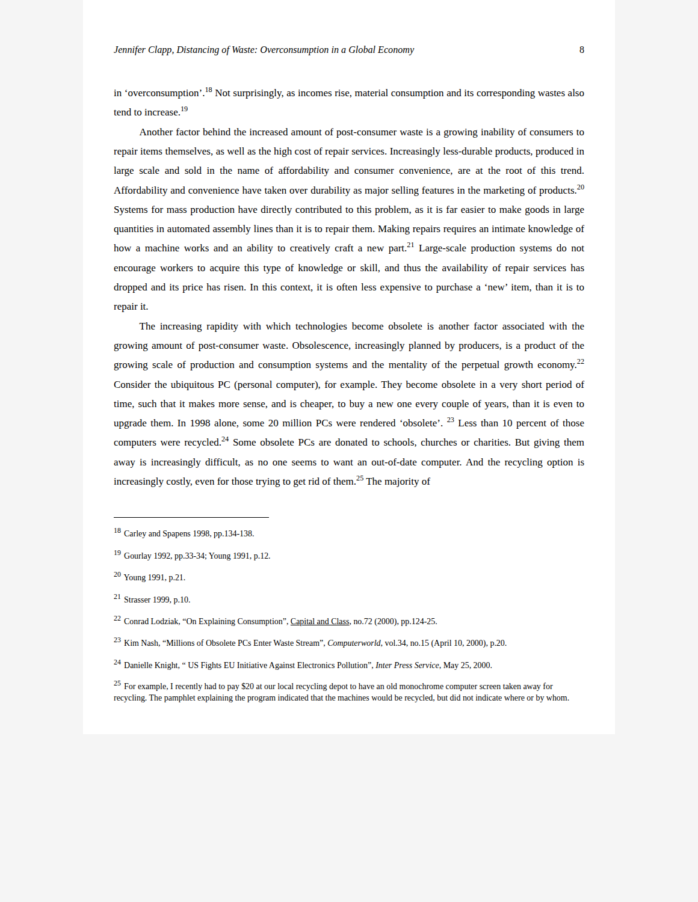Jennifer Clapp, Distancing of Waste: Overconsumption in a Global Economy 8
in ‘overconsumption’.18 Not surprisingly, as incomes rise, material consumption and its corresponding wastes also tend to increase.19
Another factor behind the increased amount of post-consumer waste is a growing inability of consumers to repair items themselves, as well as the high cost of repair services. Increasingly less-durable products, produced in large scale and sold in the name of affordability and consumer convenience, are at the root of this trend. Affordability and convenience have taken over durability as major selling features in the marketing of products.20 Systems for mass production have directly contributed to this problem, as it is far easier to make goods in large quantities in automated assembly lines than it is to repair them. Making repairs requires an intimate knowledge of how a machine works and an ability to creatively craft a new part.21 Large-scale production systems do not encourage workers to acquire this type of knowledge or skill, and thus the availability of repair services has dropped and its price has risen. In this context, it is often less expensive to purchase a ‘new’ item, than it is to repair it.
The increasing rapidity with which technologies become obsolete is another factor associated with the growing amount of post-consumer waste. Obsolescence, increasingly planned by producers, is a product of the growing scale of production and consumption systems and the mentality of the perpetual growth economy.22 Consider the ubiquitous PC (personal computer), for example. They become obsolete in a very short period of time, such that it makes more sense, and is cheaper, to buy a new one every couple of years, than it is even to upgrade them. In 1998 alone, some 20 million PCs were rendered ‘obsolete’. 23 Less than 10 percent of those computers were recycled.24 Some obsolete PCs are donated to schools, churches or charities. But giving them away is increasingly difficult, as no one seems to want an out-of-date computer. And the recycling option is increasingly costly, even for those trying to get rid of them.25 The majority of
18 Carley and Spapens 1998, pp.134-138.
19 Gourlay 1992, pp.33-34; Young 1991, p.12.
20 Young 1991, p.21.
21 Strasser 1999, p.10.
22 Conrad Lodziak, “On Explaining Consumption”, Capital and Class, no.72 (2000), pp.124-25.
23 Kim Nash, “Millions of Obsolete PCs Enter Waste Stream”, Computerworld, vol.34, no.15 (April 10, 2000), p.20.
24 Danielle Knight, “ US Fights EU Initiative Against Electronics Pollution”, Inter Press Service, May 25, 2000.
25 For example, I recently had to pay $20 at our local recycling depot to have an old monochrome computer screen taken away for recycling. The pamphlet explaining the program indicated that the machines would be recycled, but did not indicate where or by whom.